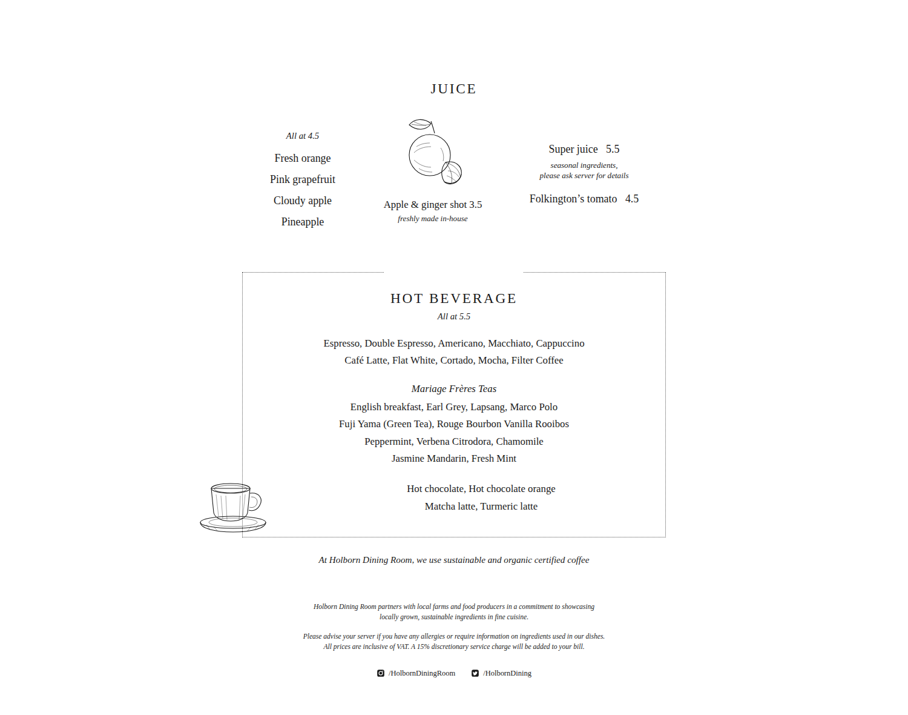JUICE
All at 4.5
Fresh orange
Pink grapefruit
Cloudy apple
Pineapple
Apple & ginger shot 3.5 freshly made in-house
Super juice 5.5
seasonal ingredients,
please ask server for details
Folkington’s tomato 4.5
HOT BEVERAGE
All at 5.5
Espresso, Double Espresso, Americano, Macchiato, Cappuccino
Café Latte, Flat White, Cortado, Mocha, Filter Coffee
Mariage Frères Teas
English breakfast, Earl Grey, Lapsang, Marco Polo
Fuji Yama (Green Tea), Rouge Bourbon Vanilla Rooibos
Peppermint, Verbena Citrodora, Chamomile
Jasmine Mandarin, Fresh Mint
Hot chocolate, Hot chocolate orange
Matcha latte, Turmeric latte
At Holborn Dining Room, we use sustainable and organic certified coffee
Holborn Dining Room partners with local farms and food producers in a commitment to showcasing
locally grown, sustainable ingredients in fine cuisine.
Please advise your server if you have any allergies or require information on ingredients used in our dishes.
All prices are inclusive of VAT. A 15% discretionary service charge will be added to your bill.
/HolbornDiningRoom /HolbornDining